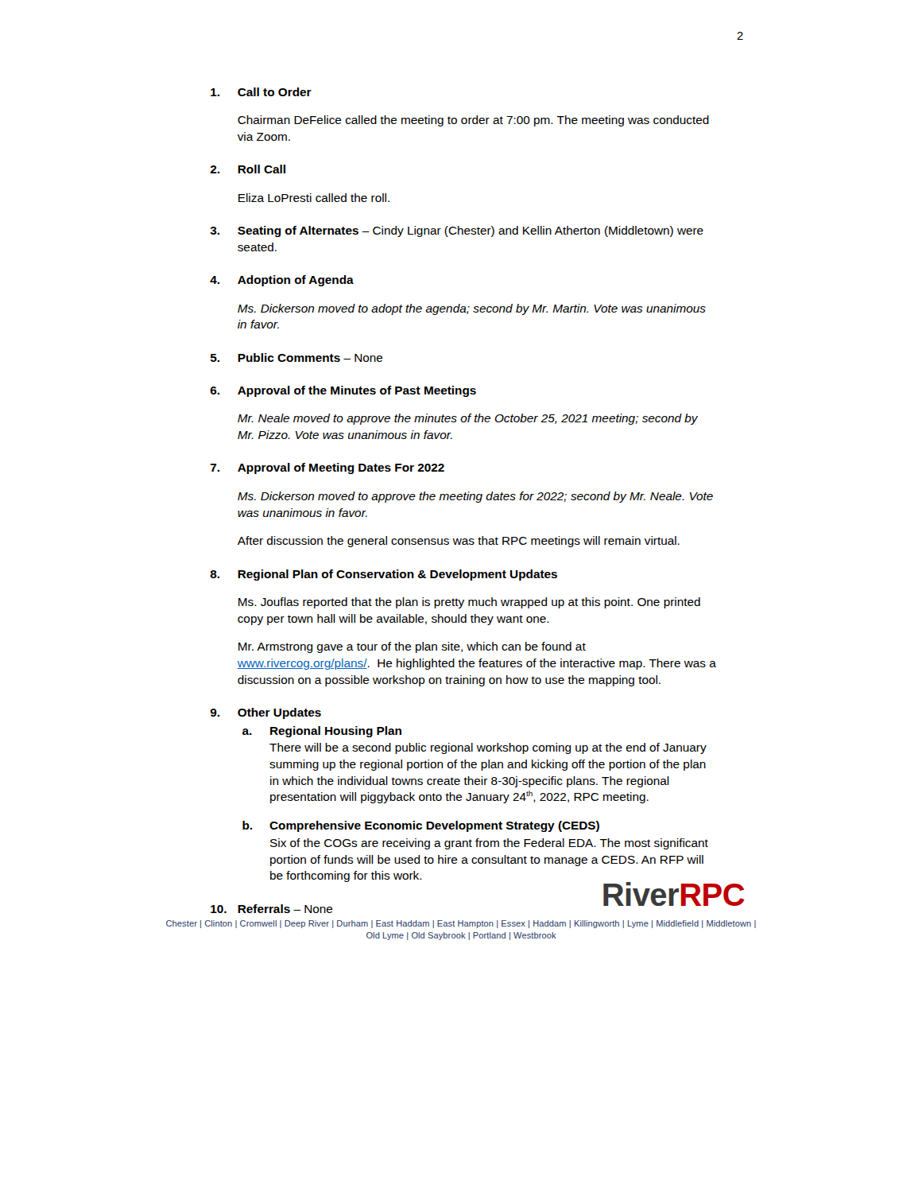2
Call to Order
Chairman DeFelice called the meeting to order at 7:00 pm. The meeting was conducted via Zoom.
Roll Call
Eliza LoPresti called the roll.
Seating of Alternates – Cindy Lignar (Chester) and Kellin Atherton (Middletown) were seated.
Adoption of Agenda
Ms. Dickerson moved to adopt the agenda; second by Mr. Martin. Vote was unanimous in favor.
Public Comments – None
Approval of the Minutes of Past Meetings
Mr. Neale moved to approve the minutes of the October 25, 2021 meeting; second by Mr. Pizzo. Vote was unanimous in favor.
Approval of Meeting Dates For 2022
Ms. Dickerson moved to approve the meeting dates for 2022; second by Mr. Neale. Vote was unanimous in favor.
After discussion the general consensus was that RPC meetings will remain virtual.
Regional Plan of Conservation & Development Updates
Ms. Jouflas reported that the plan is pretty much wrapped up at this point. One printed copy per town hall will be available, should they want one.
Mr. Armstrong gave a tour of the plan site, which can be found at www.rivercog.org/plans/. He highlighted the features of the interactive map. There was a discussion on a possible workshop on training on how to use the mapping tool.
Other Updates
Regional Housing Plan
There will be a second public regional workshop coming up at the end of January summing up the regional portion of the plan and kicking off the portion of the plan in which the individual towns create their 8-30j-specific plans. The regional presentation will piggyback onto the January 24th, 2022, RPC meeting.
Comprehensive Economic Development Strategy (CEDS)
Six of the COGs are receiving a grant from the Federal EDA. The most significant portion of funds will be used to hire a consultant to manage a CEDS. An RFP will be forthcoming for this work.
Referrals – None
River RPC
Chester | Clinton | Cromwell | Deep River | Durham | East Haddam | East Hampton | Essex | Haddam | Killingworth | Lyme | Middlefield | Middletown | Old Lyme | Old Saybrook | Portland | Westbrook